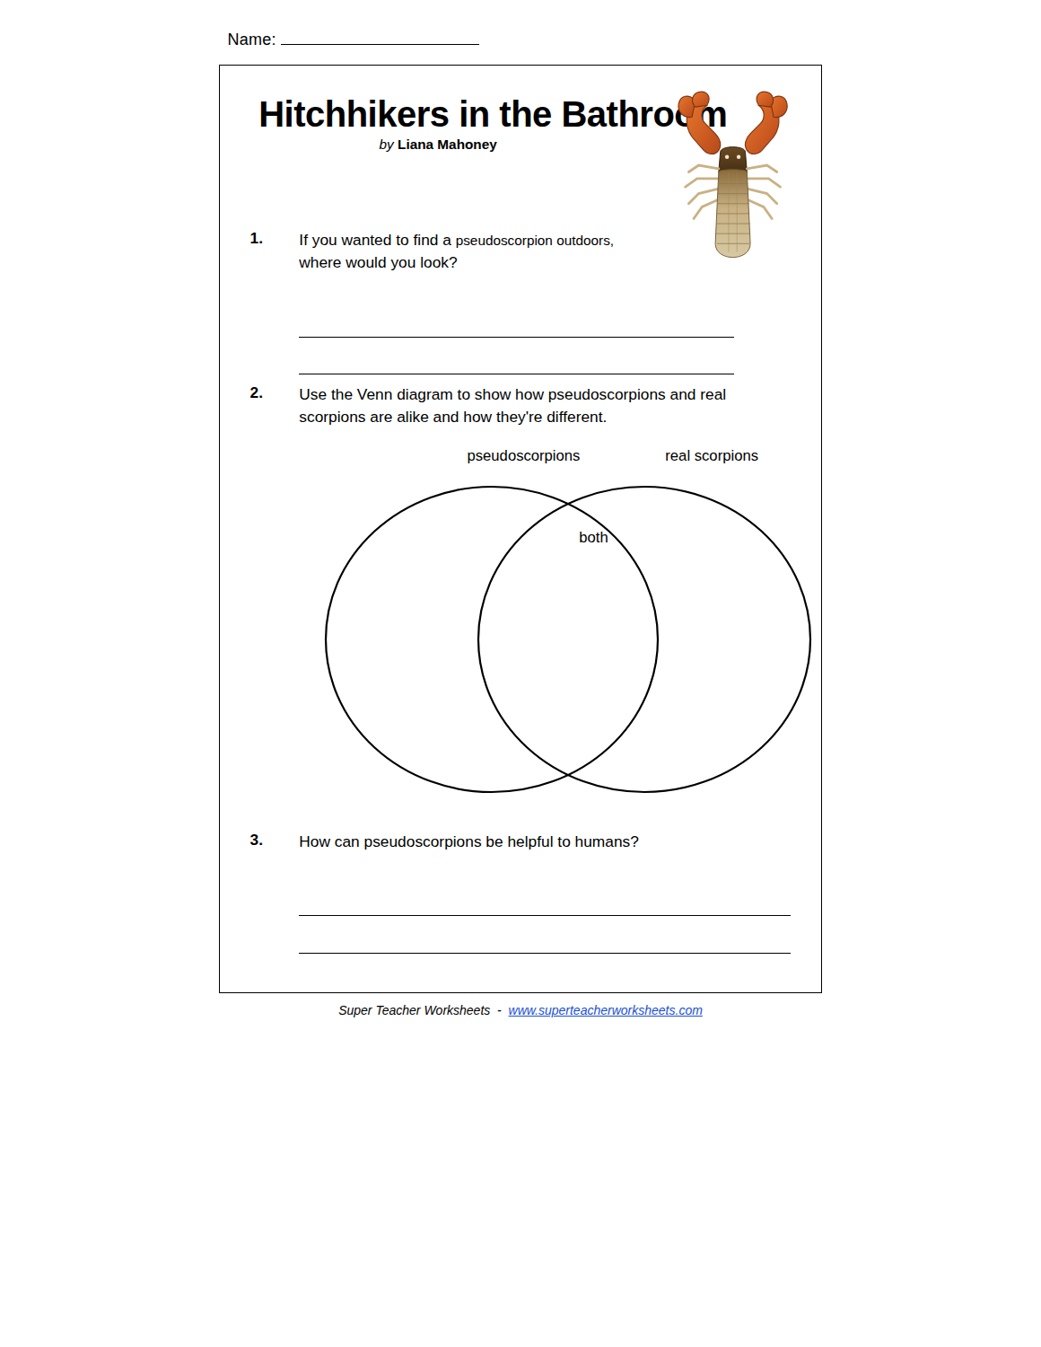Name:
Hitchhikers in the Bathroom
by Liana Mahoney
1.
If you wanted to find a pseudoscorpion outdoors,
where would you look?
2.
Use the Venn diagram to show how pseudoscorpions and real scorpions are alike and how they're different.
pseudoscorpions real scorpions
both
3.
How can pseudoscorpions be helpful to humans?
Super Teacher Worksheets - www.superteacherworksheets.com